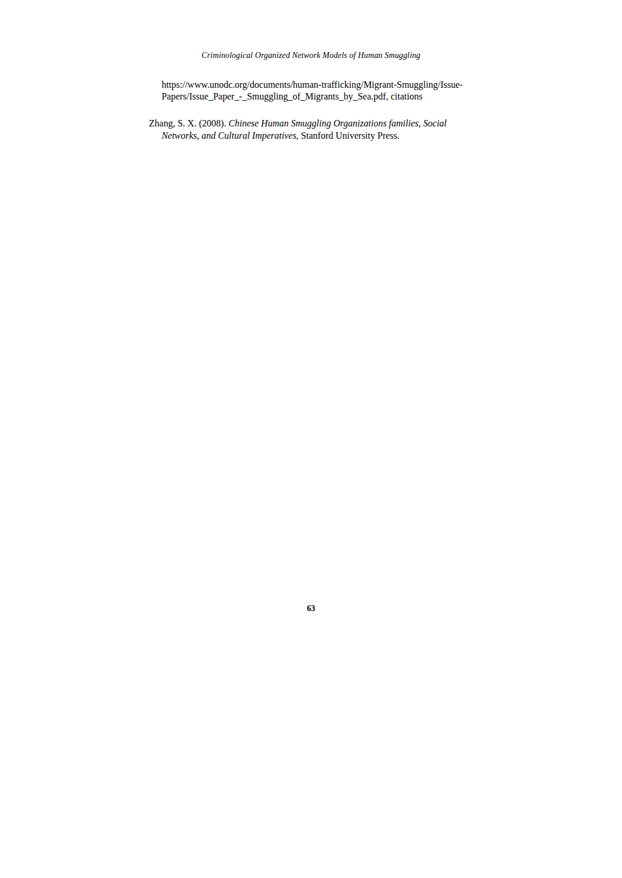Criminological Organized Network Models of Human Smuggling
https://www.unodc.org/documents/human-trafficking/Migrant-Smuggling/Issue-Papers/Issue_Paper_-_Smuggling_of_Migrants_by_Sea.pdf, citations
Zhang, S. X. (2008). Chinese Human Smuggling Organizations families, Social Networks, and Cultural Imperatives, Stanford University Press.
63